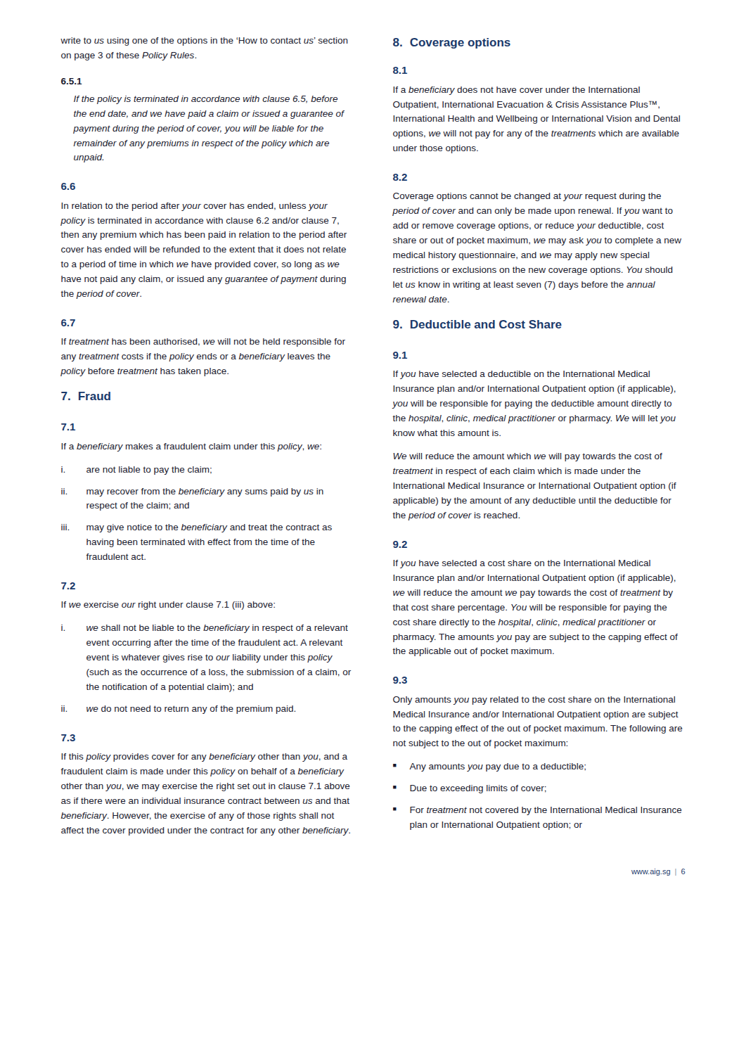write to us using one of the options in the ‘How to contact us’ section on page 3 of these Policy Rules.
6.5.1
If the policy is terminated in accordance with clause 6.5, before the end date, and we have paid a claim or issued a guarantee of payment during the period of cover, you will be liable for the remainder of any premiums in respect of the policy which are unpaid.
6.6
In relation to the period after your cover has ended, unless your policy is terminated in accordance with clause 6.2 and/or clause 7, then any premium which has been paid in relation to the period after cover has ended will be refunded to the extent that it does not relate to a period of time in which we have provided cover, so long as we have not paid any claim, or issued any guarantee of payment during the period of cover.
6.7
If treatment has been authorised, we will not be held responsible for any treatment costs if the policy ends or a beneficiary leaves the policy before treatment has taken place.
7. Fraud
7.1
If a beneficiary makes a fraudulent claim under this policy, we:
are not liable to pay the claim;
may recover from the beneficiary any sums paid by us in respect of the claim; and
may give notice to the beneficiary and treat the contract as having been terminated with effect from the time of the fraudulent act.
7.2
If we exercise our right under clause 7.1 (iii) above:
we shall not be liable to the beneficiary in respect of a relevant event occurring after the time of the fraudulent act. A relevant event is whatever gives rise to our liability under this policy (such as the occurrence of a loss, the submission of a claim, or the notification of a potential claim); and
we do not need to return any of the premium paid.
7.3
If this policy provides cover for any beneficiary other than you, and a fraudulent claim is made under this policy on behalf of a beneficiary other than you, we may exercise the right set out in clause 7.1 above as if there were an individual insurance contract between us and that beneficiary. However, the exercise of any of those rights shall not affect the cover provided under the contract for any other beneficiary.
8. Coverage options
8.1
If a beneficiary does not have cover under the International Outpatient, International Evacuation & Crisis Assistance Plus™, International Health and Wellbeing or International Vision and Dental options, we will not pay for any of the treatments which are available under those options.
8.2
Coverage options cannot be changed at your request during the period of cover and can only be made upon renewal. If you want to add or remove coverage options, or reduce your deductible, cost share or out of pocket maximum, we may ask you to complete a new medical history questionnaire, and we may apply new special restrictions or exclusions on the new coverage options. You should let us know in writing at least seven (7) days before the annual renewal date.
9. Deductible and Cost Share
9.1
If you have selected a deductible on the International Medical Insurance plan and/or International Outpatient option (if applicable), you will be responsible for paying the deductible amount directly to the hospital, clinic, medical practitioner or pharmacy. We will let you know what this amount is.
We will reduce the amount which we will pay towards the cost of treatment in respect of each claim which is made under the International Medical Insurance or International Outpatient option (if applicable) by the amount of any deductible until the deductible for the period of cover is reached.
9.2
If you have selected a cost share on the International Medical Insurance plan and/or International Outpatient option (if applicable), we will reduce the amount we pay towards the cost of treatment by that cost share percentage. You will be responsible for paying the cost share directly to the hospital, clinic, medical practitioner or pharmacy. The amounts you pay are subject to the capping effect of the applicable out of pocket maximum.
9.3
Only amounts you pay related to the cost share on the International Medical Insurance and/or International Outpatient option are subject to the capping effect of the out of pocket maximum. The following are not subject to the out of pocket maximum:
Any amounts you pay due to a deductible;
Due to exceeding limits of cover;
For treatment not covered by the International Medical Insurance plan or International Outpatient option; or
www.aig.sg|6